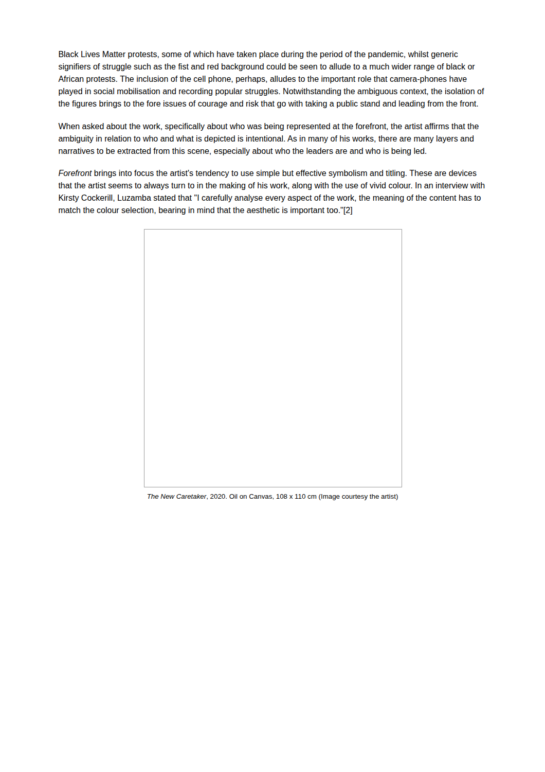Black Lives Matter protests, some of which have taken place during the period of the pandemic, whilst generic signifiers of struggle such as the fist and red background could be seen to allude to a much wider range of black or African protests. The inclusion of the cell phone, perhaps, alludes to the important role that camera-phones have played in social mobilisation and recording popular struggles. Notwithstanding the ambiguous context, the isolation of the figures brings to the fore issues of courage and risk that go with taking a public stand and leading from the front.
When asked about the work, specifically about who was being represented at the forefront, the artist affirms that the ambiguity in relation to who and what is depicted is intentional. As in many of his works, there are many layers and narratives to be extracted from this scene, especially about who the leaders are and who is being led.
Forefront brings into focus the artist's tendency to use simple but effective symbolism and titling. These are devices that the artist seems to always turn to in the making of his work, along with the use of vivid colour. In an interview with Kirsty Cockerill, Luzamba stated that "I carefully analyse every aspect of the work, the meaning of the content has to match the colour selection, bearing in mind that the aesthetic is important too."[2]
The New Caretaker, 2020. Oil on Canvas, 108 x 110 cm (Image courtesy the artist)